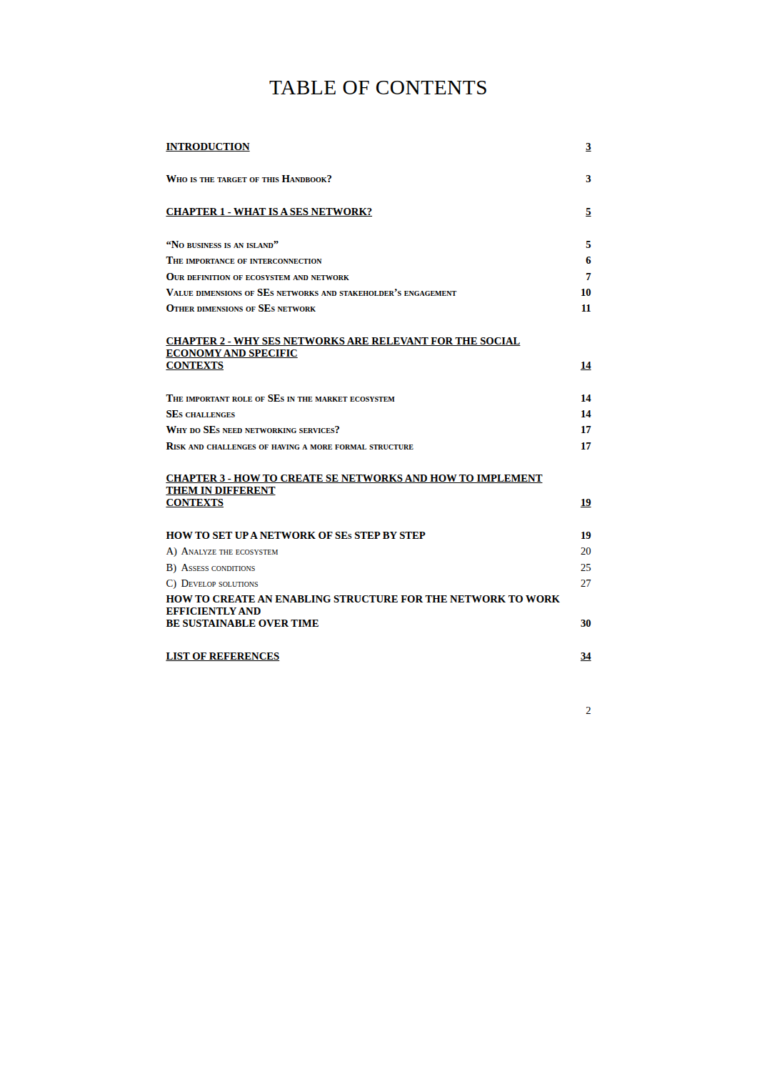TABLE OF CONTENTS
| INTRODUCTION | 3 |
| Who is the target of this Handbook? | 3 |
| CHAPTER 1 - WHAT IS A SES NETWORK? | 5 |
| “No business is an island” | 5 |
| The importance of interconnection | 6 |
| Our definition of ecosystem and network | 7 |
| Value dimensions of SEs networks and stakeholder’s engagement | 10 |
| Other dimensions of SEs network | 11 |
| CHAPTER 2 - WHY SES NETWORKS ARE RELEVANT FOR THE SOCIAL ECONOMY AND SPECIFIC | |
| CONTEXTS | 14 |
| The important role of SEs in the market ecosystem | 14 |
| SEs challenges | 14 |
| Why do SEs need networking services? | 17 |
| Risk and challenges of having a more formal structure | 17 |
| CHAPTER 3 - HOW TO CREATE SE NETWORKS AND HOW TO IMPLEMENT THEM IN DIFFERENT | |
| CONTEXTS | 19 |
| HOW TO SET UP A NETWORK OF SEs STEP BY STEP | 19 |
| A) Analyze the ecosystem | 20 |
| B) Assess conditions | 25 |
| C) Develop solutions | 27 |
| HOW TO CREATE AN ENABLING STRUCTURE FOR THE NETWORK TO WORK EFFICIENTLY AND | |
| BE SUSTAINABLE OVER TIME | 30 |
| LIST OF REFERENCES | 34 |
2